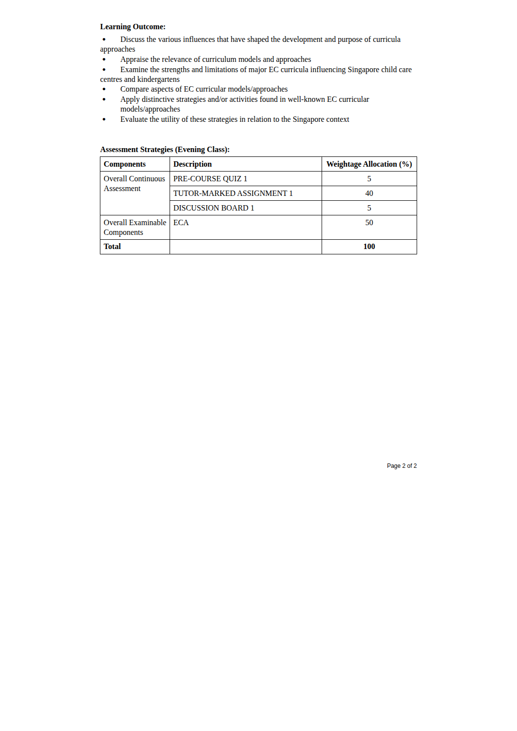Learning Outcome:
Discuss the various influences that have shaped the development and purpose of curriculaapproaches
Appraise the relevance of curriculum models and approaches
Examine the strengths and limitations of major EC curricula influencing Singapore child carecentres and kindergartens
Compare aspects of EC curricular models/approaches
Apply distinctive strategies and/or activities found in well-known EC curricular models/approaches
Evaluate the utility of these strategies in relation to the Singapore context
Assessment Strategies (Evening Class):
| Components | Description | Weightage Allocation (%) |
| --- | --- | --- |
| Overall Continuous Assessment | PRE-COURSE QUIZ 1 | 5 |
| TUTOR-MARKED ASSIGNMENT 1 | 40 |
| DISCUSSION BOARD 1 | 5 |
| Overall Examinable Components | ECA | 50 |
| Total | | 100 |
Page 2 of 2